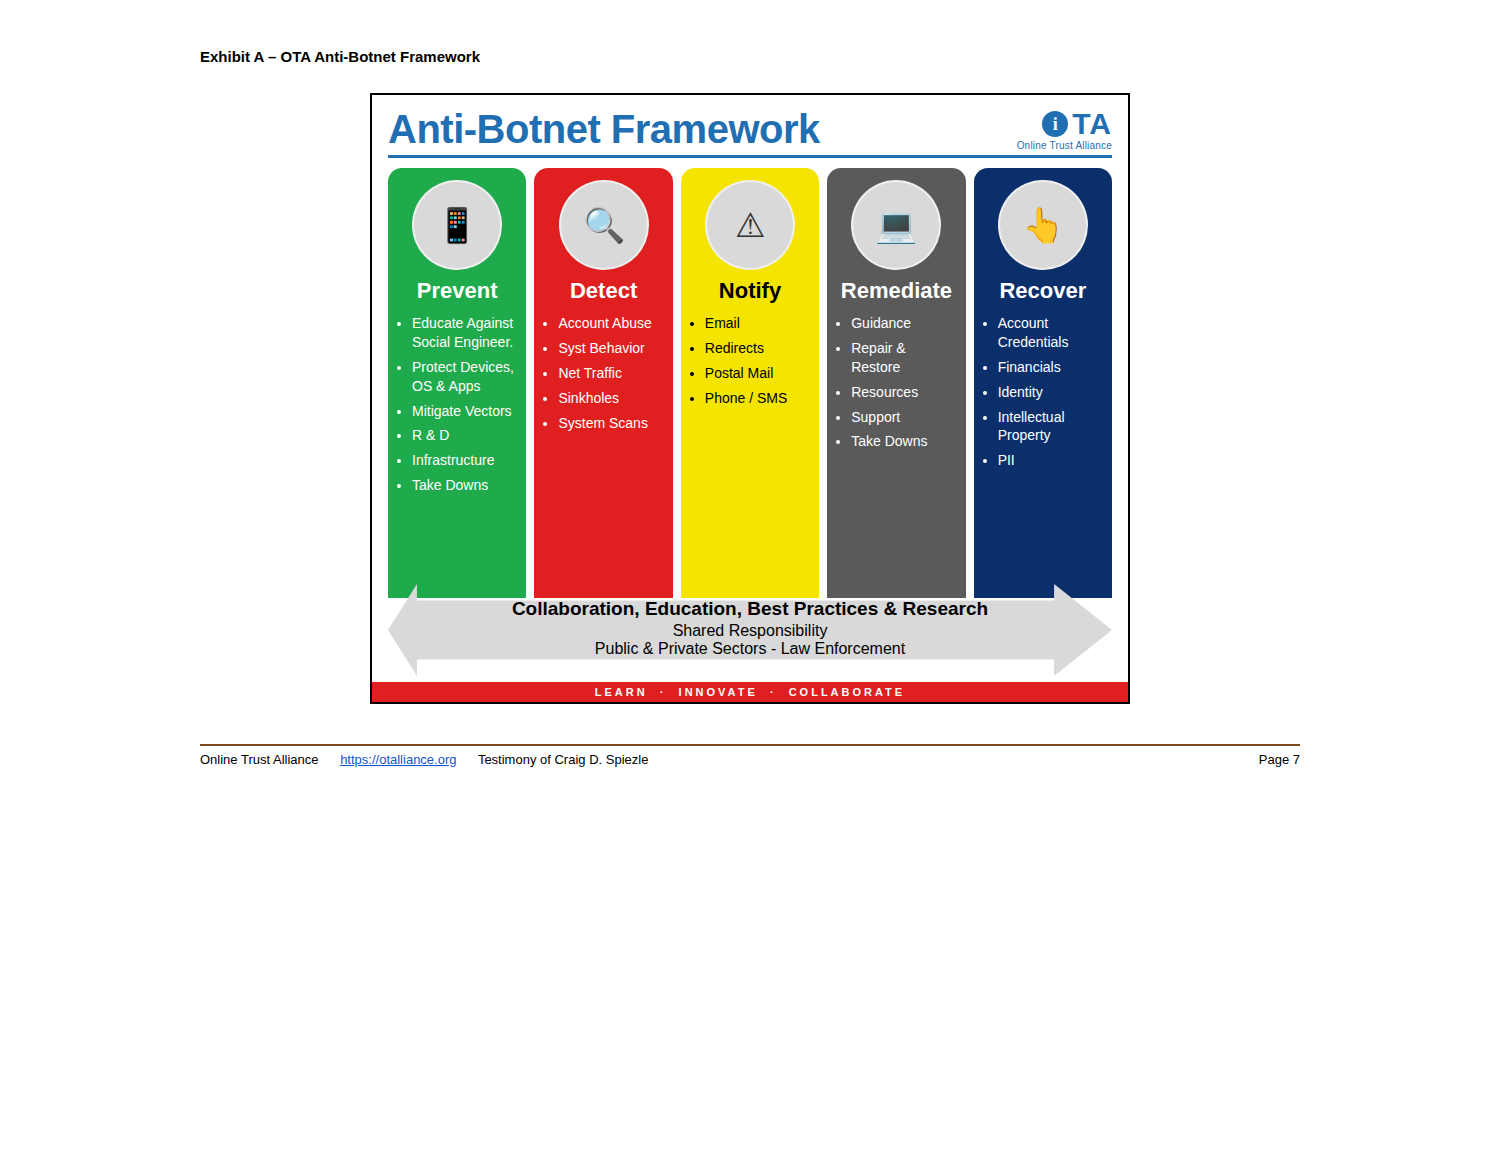Exhibit A – OTA Anti-Botnet Framework
Anti-Botnet Framework
iTA
Online Trust Alliance
📱
Prevent
Educate Against Social Engineer.
Protect Devices, OS & Apps
Mitigate Vectors
R & D
Infrastructure
Take Downs
🔍
Detect
Account Abuse
Syst Behavior
Net Traffic
Sinkholes
System Scans
⚠
Notify
Email
Redirects
Postal Mail
Phone / SMS
💻
Remediate
Guidance
Repair & Restore
Resources
Support
Take Downs
👆
Recover
Account Credentials
Financials
Identity
Intellectual Property
PII
Collaboration, Education, Best Practices & Research
Shared Responsibility
Public & Private Sectors - Law Enforcement
LEARN · INNOVATE · COLLABORATE
Online Trust Alliance https://otalliance.org Testimony of Craig D. Spiezle
Page 7